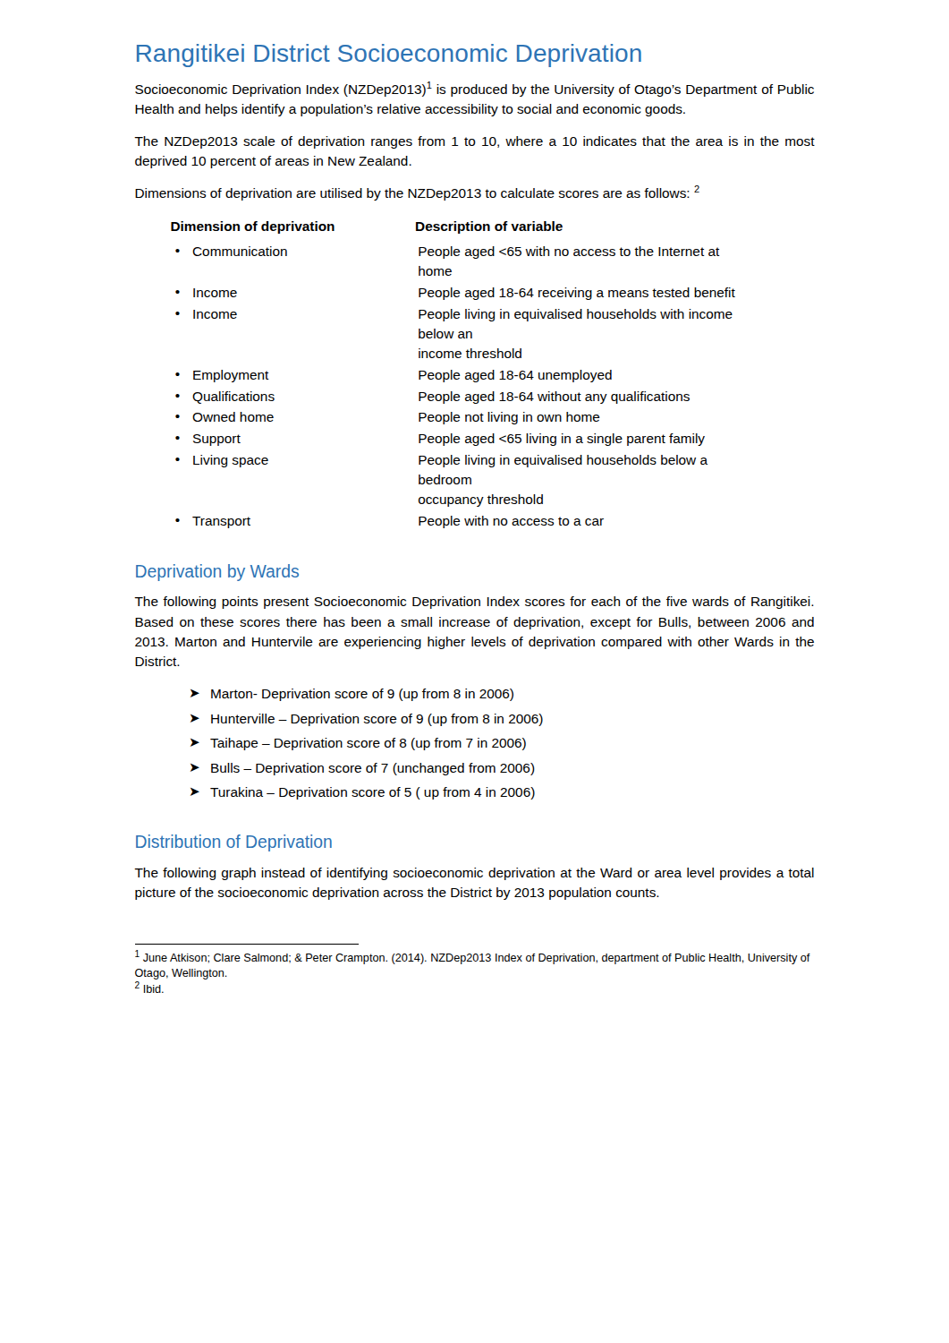Rangitikei District Socioeconomic Deprivation
Socioeconomic Deprivation Index (NZDep2013)1 is produced by the University of Otago’s Department of Public Health and helps identify a population’s relative accessibility to social and economic goods.
The NZDep2013 scale of deprivation ranges from 1 to 10, where a 10 indicates that the area is in the most deprived 10 percent of areas in New Zealand.
Dimensions of deprivation are utilised by the NZDep2013 to calculate scores are as follows: 2
| Dimension of deprivation | Description of variable |
| --- | --- |
| Communication | People aged <65 with no access to the Internet at home |
| Income | People aged 18-64 receiving a means tested benefit |
| Income | People living in equivalised households with income below an income threshold |
| Employment | People aged 18-64 unemployed |
| Qualifications | People aged 18-64 without any qualifications |
| Owned home | People not living in own home |
| Support | People aged <65 living in a single parent family |
| Living space | People living in equivalised households below a bedroom occupancy threshold |
| Transport | People with no access to a car |
Deprivation by Wards
The following points present Socioeconomic Deprivation Index scores for each of the five wards of Rangitikei. Based on these scores there has been a small increase of deprivation, except for Bulls, between 2006 and 2013. Marton and Huntervile are experiencing higher levels of deprivation compared with other Wards in the District.
Marton- Deprivation score of 9 (up from 8 in 2006)
Hunterville – Deprivation score of 9 (up from 8 in 2006)
Taihape – Deprivation score of 8 (up from 7 in 2006)
Bulls – Deprivation score of 7 (unchanged from 2006)
Turakina – Deprivation score of 5 ( up from 4 in 2006)
Distribution of Deprivation
The following graph instead of identifying socioeconomic deprivation at the Ward or area level provides a total picture of the socioeconomic deprivation across the District by 2013 population counts.
1 June Atkison; Clare Salmond; & Peter Crampton. (2014). NZDep2013 Index of Deprivation, department of Public Health, University of Otago, Wellington.
2 Ibid.